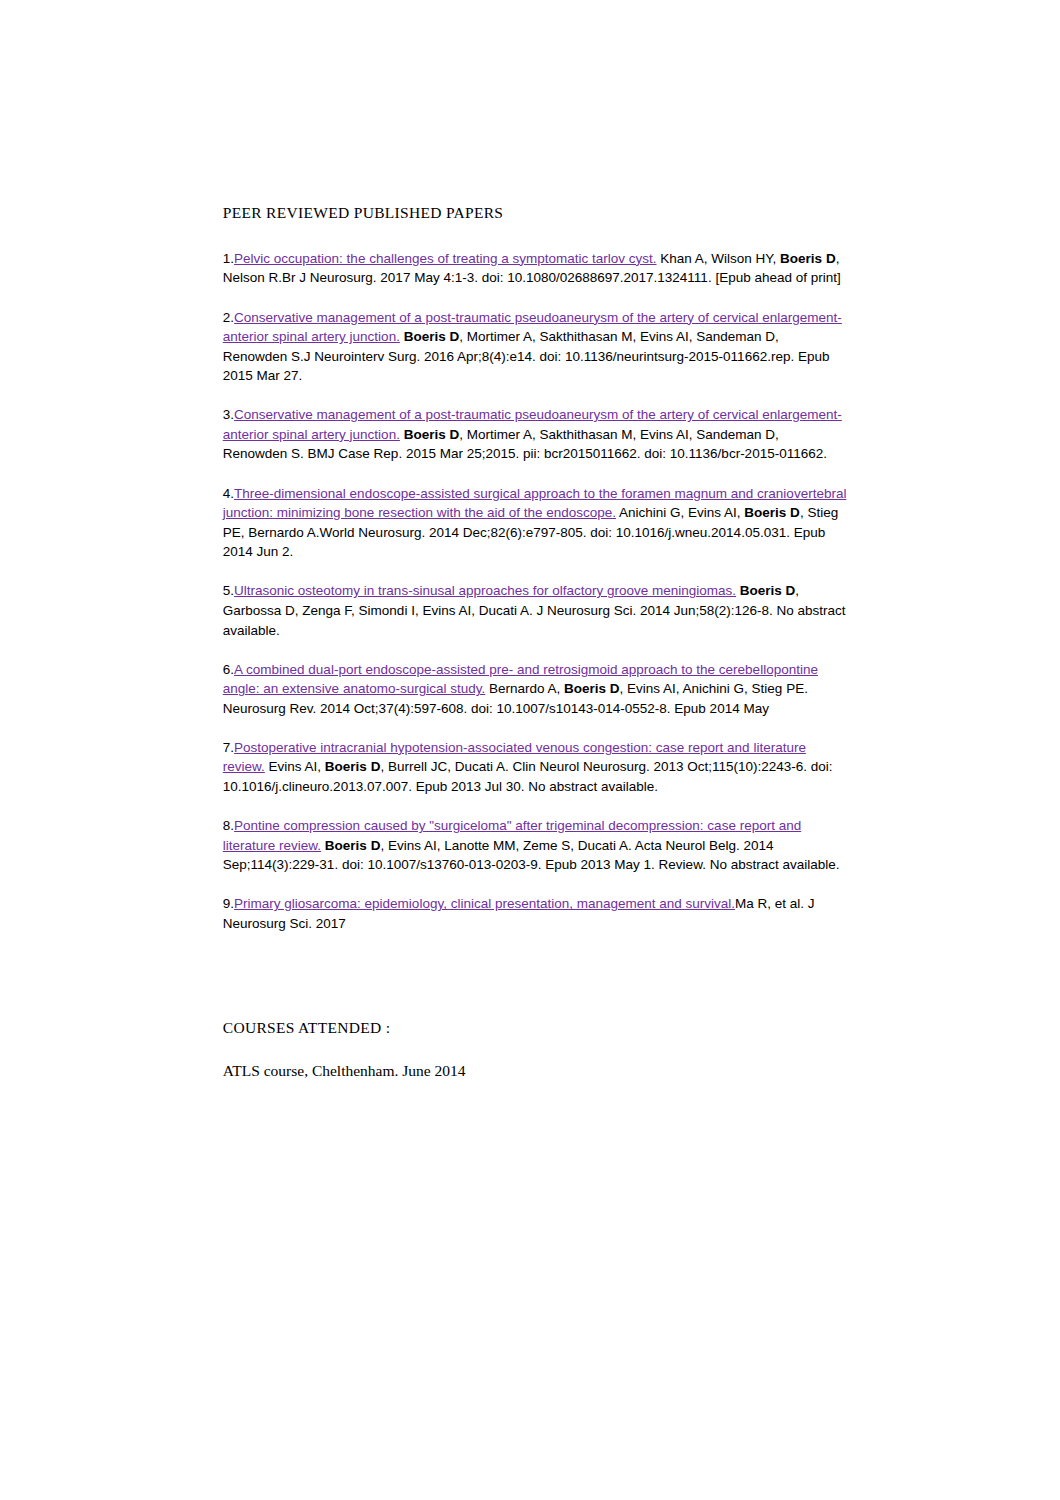PEER REVIEWED PUBLISHED PAPERS
1. Pelvic occupation: the challenges of treating a symptomatic tarlov cyst. Khan A, Wilson HY, Boeris D, Nelson R.Br J Neurosurg. 2017 May 4:1-3. doi: 10.1080/02688697.2017.1324111. [Epub ahead of print]
2. Conservative management of a post-traumatic pseudoaneurysm of the artery of cervical enlargement-anterior spinal artery junction. Boeris D, Mortimer A, Sakthithasan M, Evins AI, Sandeman D, Renowden S.J Neurointerv Surg. 2016 Apr;8(4):e14. doi: 10.1136/neurintsurg-2015-011662.rep. Epub 2015 Mar 27.
3. Conservative management of a post-traumatic pseudoaneurysm of the artery of cervical enlargement-anterior spinal artery junction. Boeris D, Mortimer A, Sakthithasan M, Evins AI, Sandeman D, Renowden S. BMJ Case Rep. 2015 Mar 25;2015. pii: bcr2015011662. doi: 10.1136/bcr-2015-011662.
4. Three-dimensional endoscope-assisted surgical approach to the foramen magnum and craniovertebral junction: minimizing bone resection with the aid of the endoscope. Anichini G, Evins AI, Boeris D, Stieg PE, Bernardo A.World Neurosurg. 2014 Dec;82(6):e797-805. doi: 10.1016/j.wneu.2014.05.031. Epub 2014 Jun 2.
5. Ultrasonic osteotomy in trans-sinusal approaches for olfactory groove meningiomas. Boeris D, Garbossa D, Zenga F, Simondi I, Evins AI, Ducati A. J Neurosurg Sci. 2014 Jun;58(2):126-8. No abstract available.
6. A combined dual-port endoscope-assisted pre- and retrosigmoid approach to the cerebellopontine angle: an extensive anatomo-surgical study. Bernardo A, Boeris D, Evins AI, Anichini G, Stieg PE. Neurosurg Rev. 2014 Oct;37(4):597-608. doi: 10.1007/s10143-014-0552-8. Epub 2014 May
7. Postoperative intracranial hypotension-associated venous congestion: case report and literature review. Evins AI, Boeris D, Burrell JC, Ducati A. Clin Neurol Neurosurg. 2013 Oct;115(10):2243-6. doi: 10.1016/j.clineuro.2013.07.007. Epub 2013 Jul 30. No abstract available.
8. Pontine compression caused by "surgiceloma" after trigeminal decompression: case report and literature review. Boeris D, Evins AI, Lanotte MM, Zeme S, Ducati A. Acta Neurol Belg. 2014 Sep;114(3):229-31. doi: 10.1007/s13760-013-0203-9. Epub 2013 May 1. Review. No abstract available.
9. Primary gliosarcoma: epidemiology, clinical presentation, management and survival. Ma R, et al. J Neurosurg Sci. 2017
COURSES ATTENDED :
ATLS course, Chelthenham. June 2014